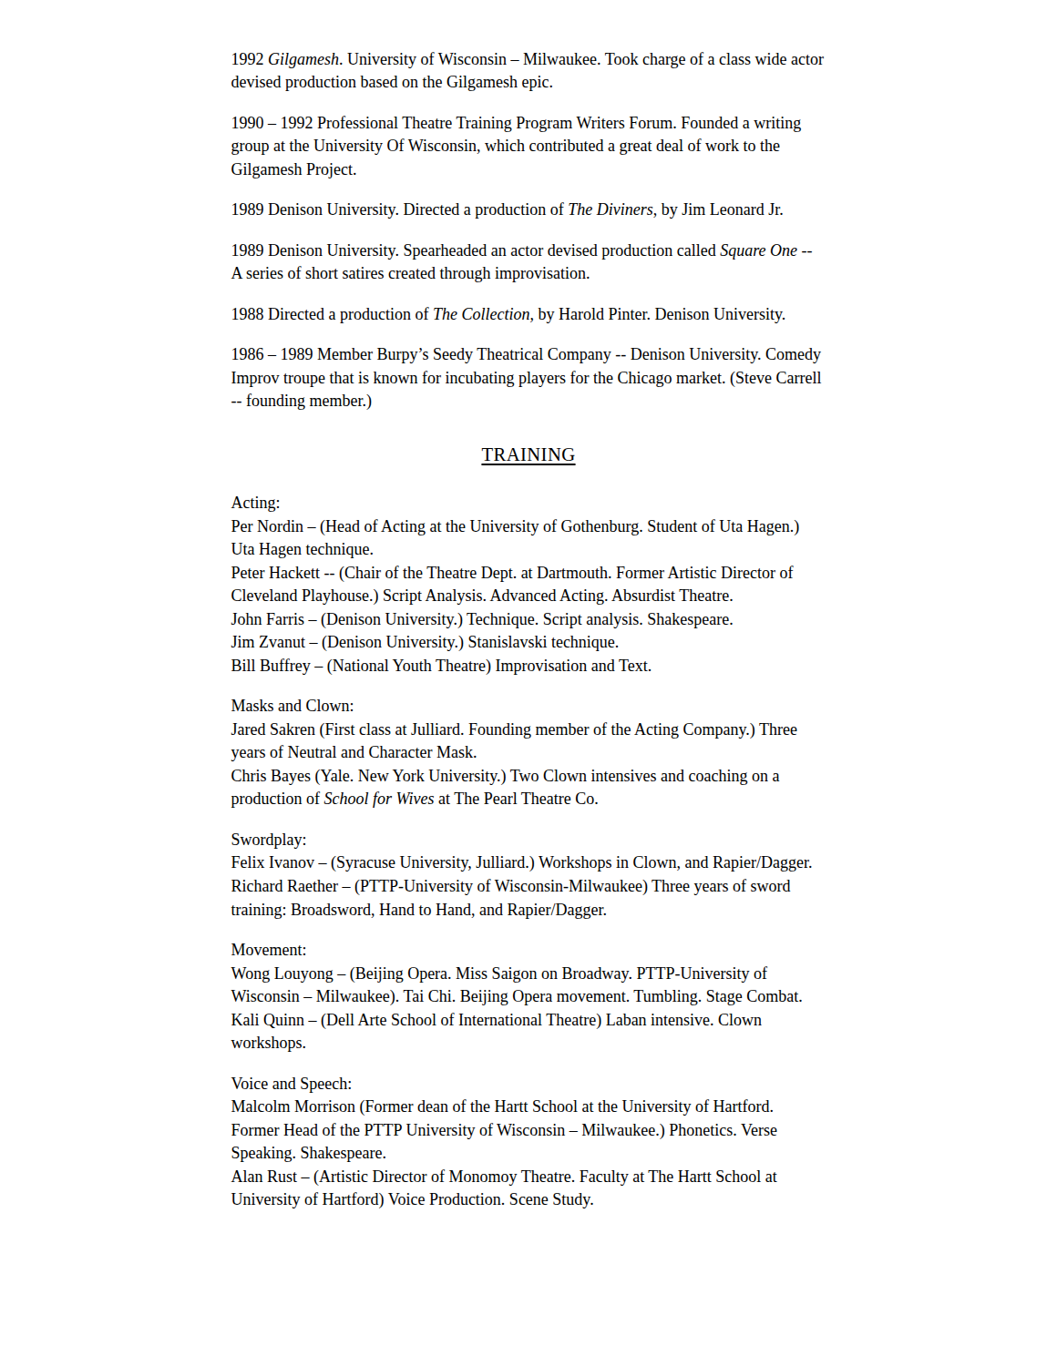1992 Gilgamesh. University of Wisconsin – Milwaukee. Took charge of a class wide actor devised production based on the Gilgamesh epic.
1990 – 1992 Professional Theatre Training Program Writers Forum. Founded a writing group at the University Of Wisconsin, which contributed a great deal of work to the Gilgamesh Project.
1989 Denison University. Directed a production of The Diviners, by Jim Leonard Jr.
1989 Denison University. Spearheaded an actor devised production called Square One -- A series of short satires created through improvisation.
1988 Directed a production of The Collection, by Harold Pinter. Denison University.
1986 – 1989 Member Burpy’s Seedy Theatrical Company -- Denison University. Comedy Improv troupe that is known for incubating players for the Chicago market. (Steve Carrell -- founding member.)
TRAINING
Acting: Per Nordin – (Head of Acting at the University of Gothenburg. Student of Uta Hagen.) Uta Hagen technique. Peter Hackett -- (Chair of the Theatre Dept. at Dartmouth. Former Artistic Director of Cleveland Playhouse.) Script Analysis. Advanced Acting. Absurdist Theatre. John Farris – (Denison University.) Technique. Script analysis. Shakespeare. Jim Zvanut – (Denison University.) Stanislavski technique. Bill Buffrey – (National Youth Theatre) Improvisation and Text.
Masks and Clown: Jared Sakren (First class at Julliard. Founding member of the Acting Company.) Three years of Neutral and Character Mask. Chris Bayes (Yale. New York University.) Two Clown intensives and coaching on a production of School for Wives at The Pearl Theatre Co.
Swordplay: Felix Ivanov – (Syracuse University, Julliard.) Workshops in Clown, and Rapier/Dagger. Richard Raether – (PTTP-University of Wisconsin-Milwaukee) Three years of sword training: Broadsword, Hand to Hand, and Rapier/Dagger.
Movement: Wong Louyong – (Beijing Opera. Miss Saigon on Broadway. PTTP-University of Wisconsin – Milwaukee). Tai Chi. Beijing Opera movement. Tumbling. Stage Combat. Kali Quinn – (Dell Arte School of International Theatre) Laban intensive. Clown workshops.
Voice and Speech: Malcolm Morrison (Former dean of the Hartt School at the University of Hartford. Former Head of the PTTP University of Wisconsin – Milwaukee.) Phonetics. Verse Speaking. Shakespeare. Alan Rust – (Artistic Director of Monomoy Theatre. Faculty at The Hartt School at University of Hartford) Voice Production. Scene Study.